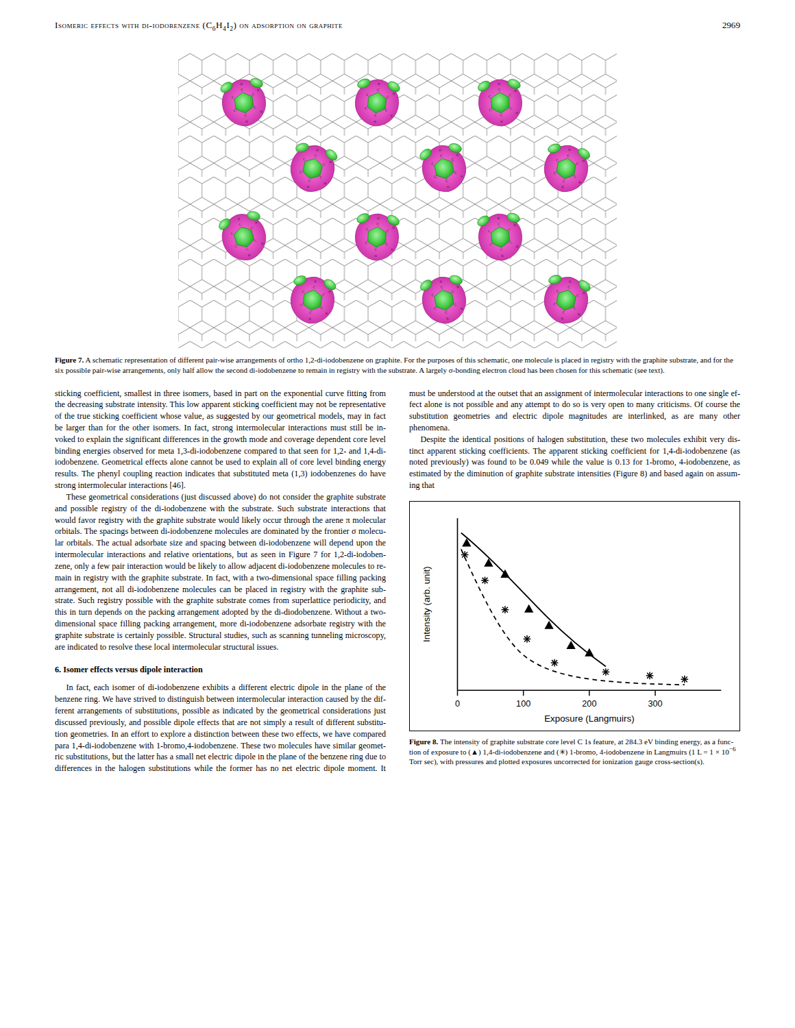Isomeric effects with di-iodobenzene (C6H4I2) on adsorption on graphite
2969
C C C C C C H H H H
Figure 7. A schematic representation of different pair-wise arrangements of ortho 1,2-di-iodobenzene on graphite. For the purposes of this schematic, one molecule is placed in registry with the graphite substrate, and for the six possible pair-wise arrangements, only half allow the second di-iodobenzene to remain in registry with the substrate. A largely σ-bonding electron cloud has been chosen for this schematic (see text).
sticking coefficient, smallest in three isomers, based in part on the exponential curve fitting from the decreasing substrate intensity. This low apparent sticking coefficient may not be representative of the true sticking coefficient whose value, as suggested by our geometrical models, may in fact be larger than for the other isomers. In fact, strong intermolecular interactions must still be invoked to explain the significant differences in the growth mode and coverage dependent core level binding energies observed for meta 1,3-di-iodobenzene compared to that seen for 1,2- and 1,4-di-iodobenzene. Geometrical effects alone cannot be used to explain all of core level binding energy results. The phenyl coupling reaction indicates that substituted meta (1,3) iodobenzenes do have strong intermolecular interactions [46].
These geometrical considerations (just discussed above) do not consider the graphite substrate and possible registry of the di-iodobenzene with the substrate. Such substrate interactions that would favor registry with the graphite substrate would likely occur through the arene π molecular orbitals. The spacings between di-iodobenzene molecules are dominated by the frontier σ molecular orbitals. The actual adsorbate size and spacing between di-iodobenzene will depend upon the intermolecular interactions and relative orientations, but as seen in Figure 7 for 1,2-di-iodobenzene, only a few pair interaction would be likely to allow adjacent di-iodobenzene molecules to remain in registry with the graphite substrate. In fact, with a two-dimensional space filling packing arrangement, not all di-iodobenzene molecules can be placed in registry with the graphite substrate. Such registry possible with the graphite substrate comes from superlattice periodicity, and this in turn depends on the packing arrangement adopted by the di-diodobenzene. Without a two-dimensional space filling packing arrangement, more di-iodobenzene adsorbate registry with the graphite substrate is certainly possible. Structural studies, such as scanning tunneling microscopy, are indicated to resolve these local intermolecular structural issues.
6. Isomer effects versus dipole interaction
In fact, each isomer of di-iodobenzene exhibits a different electric dipole in the plane of the benzene ring. We have strived to distinguish between intermolecular interaction caused by the different arrangements of substitutions, possible as indicated by the geometrical considerations just discussed previously, and possible dipole effects that are not simply a result of different substitution geometries. In an effort to explore a distinction between these two effects, we have compared para 1,4-di-iodobenzene with 1-bromo,4-iodobenzene. These two molecules have similar geometric substitutions, but the latter has a small net electric dipole in the plane of the benzene ring due to differences in the halogen substitutions while the former has no net electric dipole moment. It must be understood at the outset that an assignment of intermolecular interactions to one single effect alone is not possible and any attempt to do so is very open to many criticisms. Of course the substitution geometries and electric dipole magnitudes are interlinked, as are many other phenomena.
Despite the identical positions of halogen substitution, these two molecules exhibit very distinct apparent sticking coefficients. The apparent sticking coefficient for 1,4-di-iodobenzene (as noted previously) was found to be 0.049 while the value is 0.13 for 1-bromo, 4-iodobenzene, as estimated by the diminution of graphite substrate intensities (Figure 8) and based again on assuming that
0 100 200 300 Exposure (Langmuirs) Intensity (arb. unit)
Figure 8. The intensity of graphite substrate core level C 1s feature, at 284.3 eV binding energy, as a function of exposure to (▲) 1,4-di-iodobenzene and (✳) 1-bromo, 4-iodobenzene in Langmuirs (1 L = 1 × 10−6 Torr sec), with pressures and plotted exposures uncorrected for ionization gauge cross-section(s).